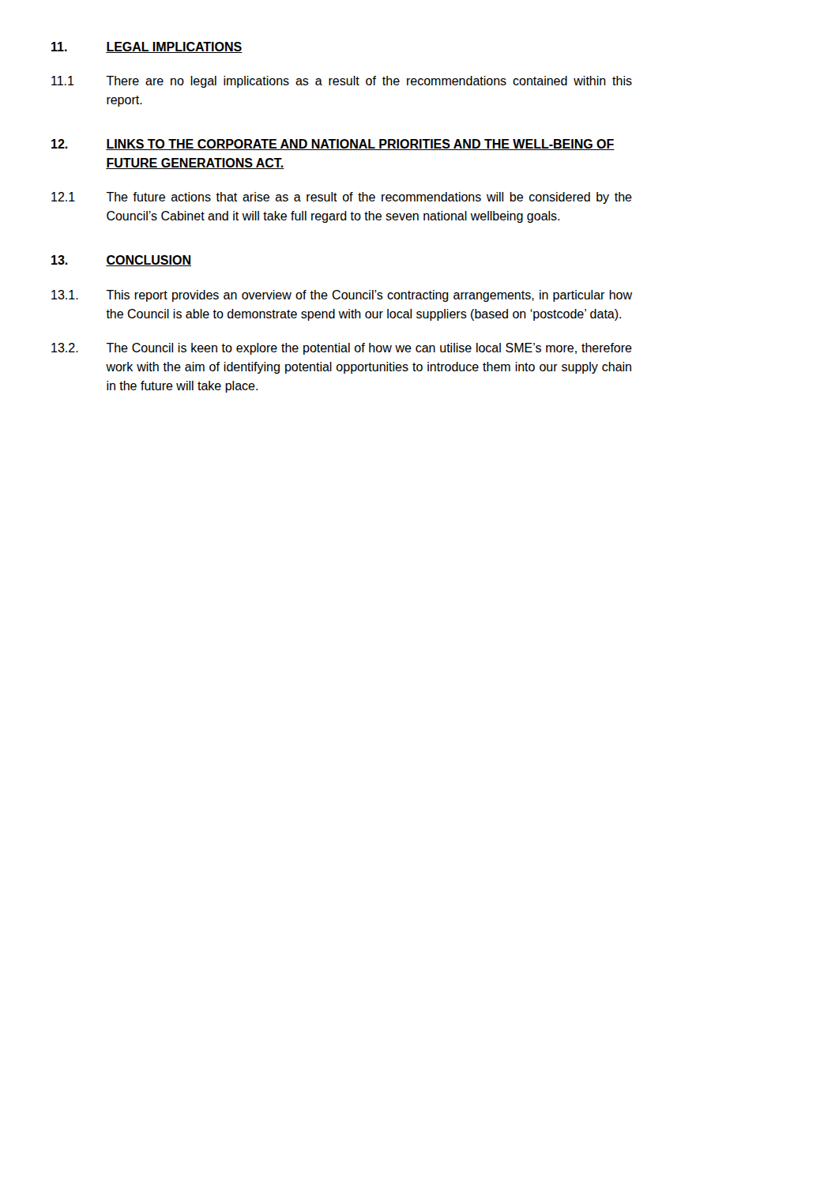11.
Legal Implications
11.1 There are no legal implications as a result of the recommendations contained within this report.
12.
Links to the Corporate and National Priorities and the Well-being of Future Generations Act.
12.1 The future actions that arise as a result of the recommendations will be considered by the Council’s Cabinet and it will take full regard to the seven national wellbeing goals.
13.
Conclusion
13.1. This report provides an overview of the Council’s contracting arrangements, in particular how the Council is able to demonstrate spend with our local suppliers (based on ‘postcode’ data).
13.2. The Council is keen to explore the potential of how we can utilise local SME’s more, therefore work with the aim of identifying potential opportunities to introduce them into our supply chain in the future will take place.